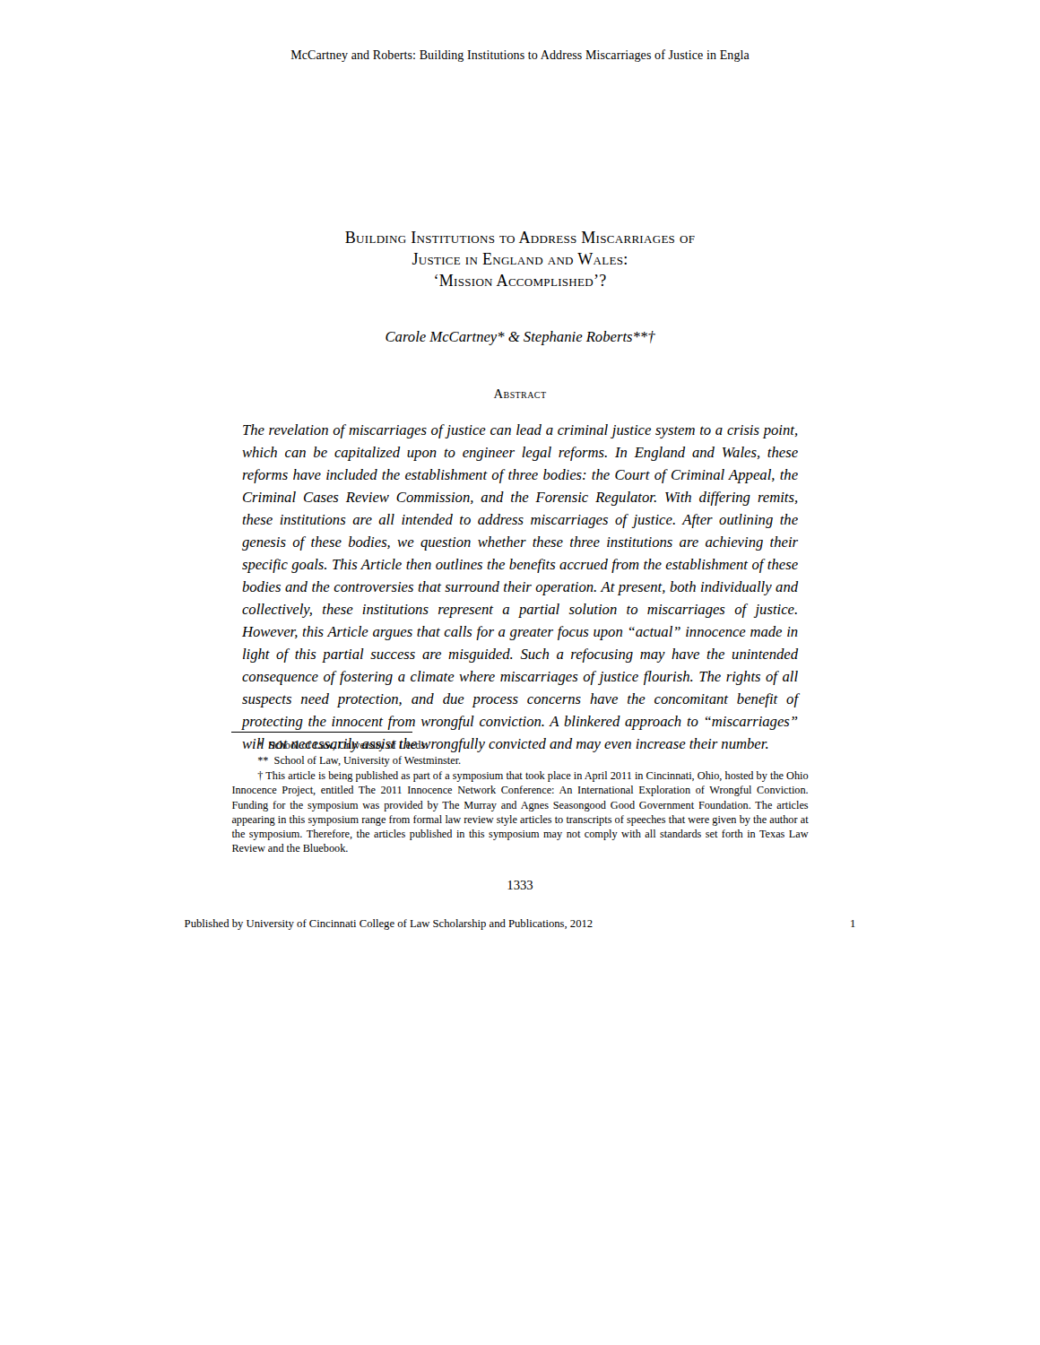McCartney and Roberts: Building Institutions to Address Miscarriages of Justice in Engla
Building Institutions to Address Miscarriages of
Justice in England and Wales:
‘Mission Accomplished’?
Carole McCartney* & Stephanie Roberts**†
Abstract
The revelation of miscarriages of justice can lead a criminal justice system to a crisis point, which can be capitalized upon to engineer legal reforms. In England and Wales, these reforms have included the establishment of three bodies: the Court of Criminal Appeal, the Criminal Cases Review Commission, and the Forensic Regulator. With differing remits, these institutions are all intended to address miscarriages of justice. After outlining the genesis of these bodies, we question whether these three institutions are achieving their specific goals. This Article then outlines the benefits accrued from the establishment of these bodies and the controversies that surround their operation. At present, both individually and collectively, these institutions represent a partial solution to miscarriages of justice. However, this Article argues that calls for a greater focus upon “actual” innocence made in light of this partial success are misguided. Such a refocusing may have the unintended consequence of fostering a climate where miscarriages of justice flourish. The rights of all suspects need protection, and due process concerns have the concomitant benefit of protecting the innocent from wrongful conviction. A blinkered approach to “miscarriages” will not necessarily assist the wrongfully convicted and may even increase their number.
* School of Law, University of Leeds.
** School of Law, University of Westminster.
† This article is being published as part of a symposium that took place in April 2011 in Cincinnati, Ohio, hosted by the Ohio Innocence Project, entitled The 2011 Innocence Network Conference: An International Exploration of Wrongful Conviction. Funding for the symposium was provided by The Murray and Agnes Seasongood Good Government Foundation. The articles appearing in this symposium range from formal law review style articles to transcripts of speeches that were given by the author at the symposium. Therefore, the articles published in this symposium may not comply with all standards set forth in Texas Law Review and the Bluebook.
1333
Published by University of Cincinnati College of Law Scholarship and Publications, 2012 1